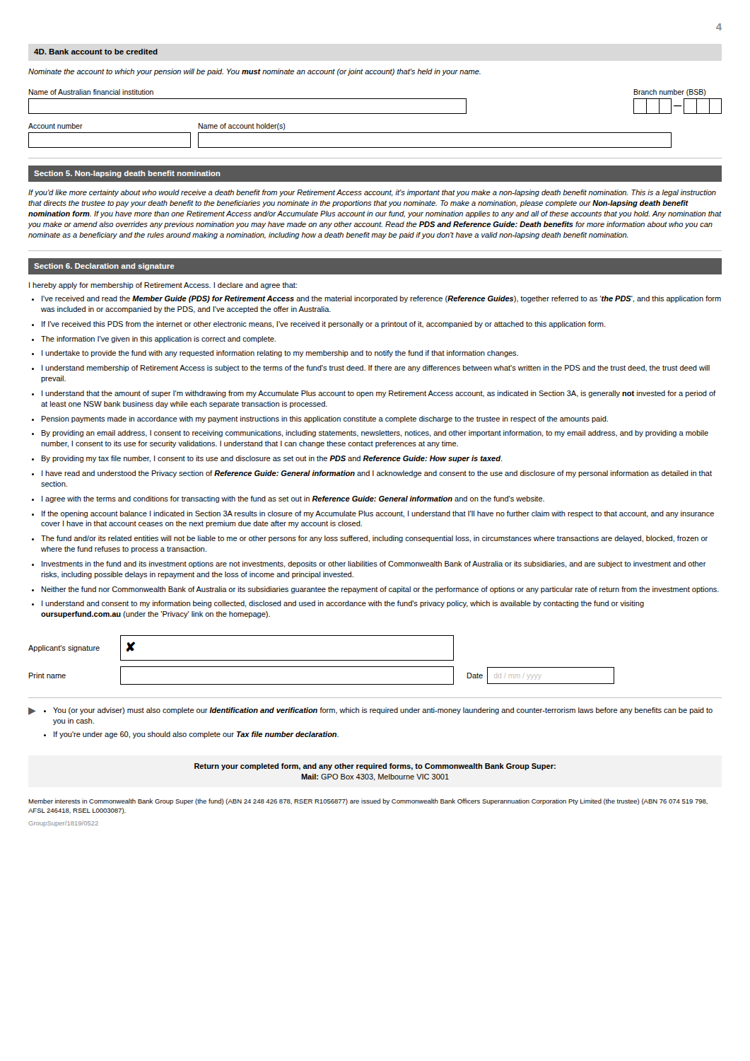4
4D. Bank account to be credited
Nominate the account to which your pension will be paid. You must nominate an account (or joint account) that's held in your name.
Name of Australian financial institution
Branch number (BSB)
—
Account number
Name of account holder(s)
Section 5. Non-lapsing death benefit nomination
If you'd like more certainty about who would receive a death benefit from your Retirement Access account, it's important that you make a non-lapsing death benefit nomination. This is a legal instruction that directs the trustee to pay your death benefit to the beneficiaries you nominate in the proportions that you nominate. To make a nomination, please complete our Non-lapsing death benefit nomination form. If you have more than one Retirement Access and/or Accumulate Plus account in our fund, your nomination applies to any and all of these accounts that you hold. Any nomination that you make or amend also overrides any previous nomination you may have made on any other account. Read the PDS and Reference Guide: Death benefits for more information about who you can nominate as a beneficiary and the rules around making a nomination, including how a death benefit may be paid if you don't have a valid non-lapsing death benefit nomination.
Section 6. Declaration and signature
I hereby apply for membership of Retirement Access. I declare and agree that:
I've received and read the Member Guide (PDS) for Retirement Access and the material incorporated by reference (Reference Guides), together referred to as 'the PDS', and this application form was included in or accompanied by the PDS, and I've accepted the offer in Australia.
If I've received this PDS from the internet or other electronic means, I've received it personally or a printout of it, accompanied by or attached to this application form.
The information I've given in this application is correct and complete.
I undertake to provide the fund with any requested information relating to my membership and to notify the fund if that information changes.
I understand membership of Retirement Access is subject to the terms of the fund's trust deed. If there are any differences between what's written in the PDS and the trust deed, the trust deed will prevail.
I understand that the amount of super I'm withdrawing from my Accumulate Plus account to open my Retirement Access account, as indicated in Section 3A, is generally not invested for a period of at least one NSW bank business day while each separate transaction is processed.
Pension payments made in accordance with my payment instructions in this application constitute a complete discharge to the trustee in respect of the amounts paid.
By providing an email address, I consent to receiving communications, including statements, newsletters, notices, and other important information, to my email address, and by providing a mobile number, I consent to its use for security validations. I understand that I can change these contact preferences at any time.
By providing my tax file number, I consent to its use and disclosure as set out in the PDS and Reference Guide: How super is taxed.
I have read and understood the Privacy section of Reference Guide: General information and I acknowledge and consent to the use and disclosure of my personal information as detailed in that section.
I agree with the terms and conditions for transacting with the fund as set out in Reference Guide: General information and on the fund's website.
If the opening account balance I indicated in Section 3A results in closure of my Accumulate Plus account, I understand that I'll have no further claim with respect to that account, and any insurance cover I have in that account ceases on the next premium due date after my account is closed.
The fund and/or its related entities will not be liable to me or other persons for any loss suffered, including consequential loss, in circumstances where transactions are delayed, blocked, frozen or where the fund refuses to process a transaction.
Investments in the fund and its investment options are not investments, deposits or other liabilities of Commonwealth Bank of Australia or its subsidiaries, and are subject to investment and other risks, including possible delays in repayment and the loss of income and principal invested.
Neither the fund nor Commonwealth Bank of Australia or its subsidiaries guarantee the repayment of capital or the performance of options or any particular rate of return from the investment options.
I understand and consent to my information being collected, disclosed and used in accordance with the fund's privacy policy, which is available by contacting the fund or visiting oursuperfund.com.au (under the 'Privacy' link on the homepage).
Applicant's signature
✘
Print name
Date
dd / mm / yyyy
▶
You (or your adviser) must also complete our Identification and verification form, which is required under anti-money laundering and counter-terrorism laws before any benefits can be paid to you in cash.
If you're under age 60, you should also complete our Tax file number declaration.
Return your completed form, and any other required forms, to Commonwealth Bank Group Super:
Mail: GPO Box 4303, Melbourne VIC 3001
Member interests in Commonwealth Bank Group Super (the fund) (ABN 24 248 426 878, RSER R1056877) are issued by Commonwealth Bank Officers Superannuation Corporation Pty Limited (the trustee) (ABN 76 074 519 798, AFSL 246418, RSEL L0003087).
GroupSuper/1819/0522